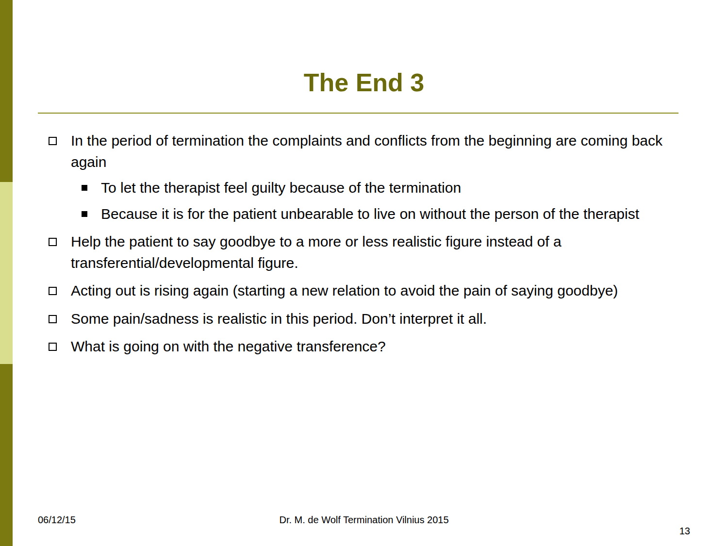The End 3
In the period of termination the complaints and conflicts from the beginning are coming back again
To let the therapist feel guilty because of the termination
Because it is for the patient unbearable to live on without the person of the therapist
Help the patient to say goodbye to a more or less realistic figure instead of a transferential/developmental figure.
Acting out is rising again (starting a new relation to avoid the pain of saying goodbye)
Some pain/sadness is realistic in this period. Don’t interpret it all.
What is going on with the negative transference?
06/12/15
Dr. M. de Wolf Termination Vilnius 2015
13